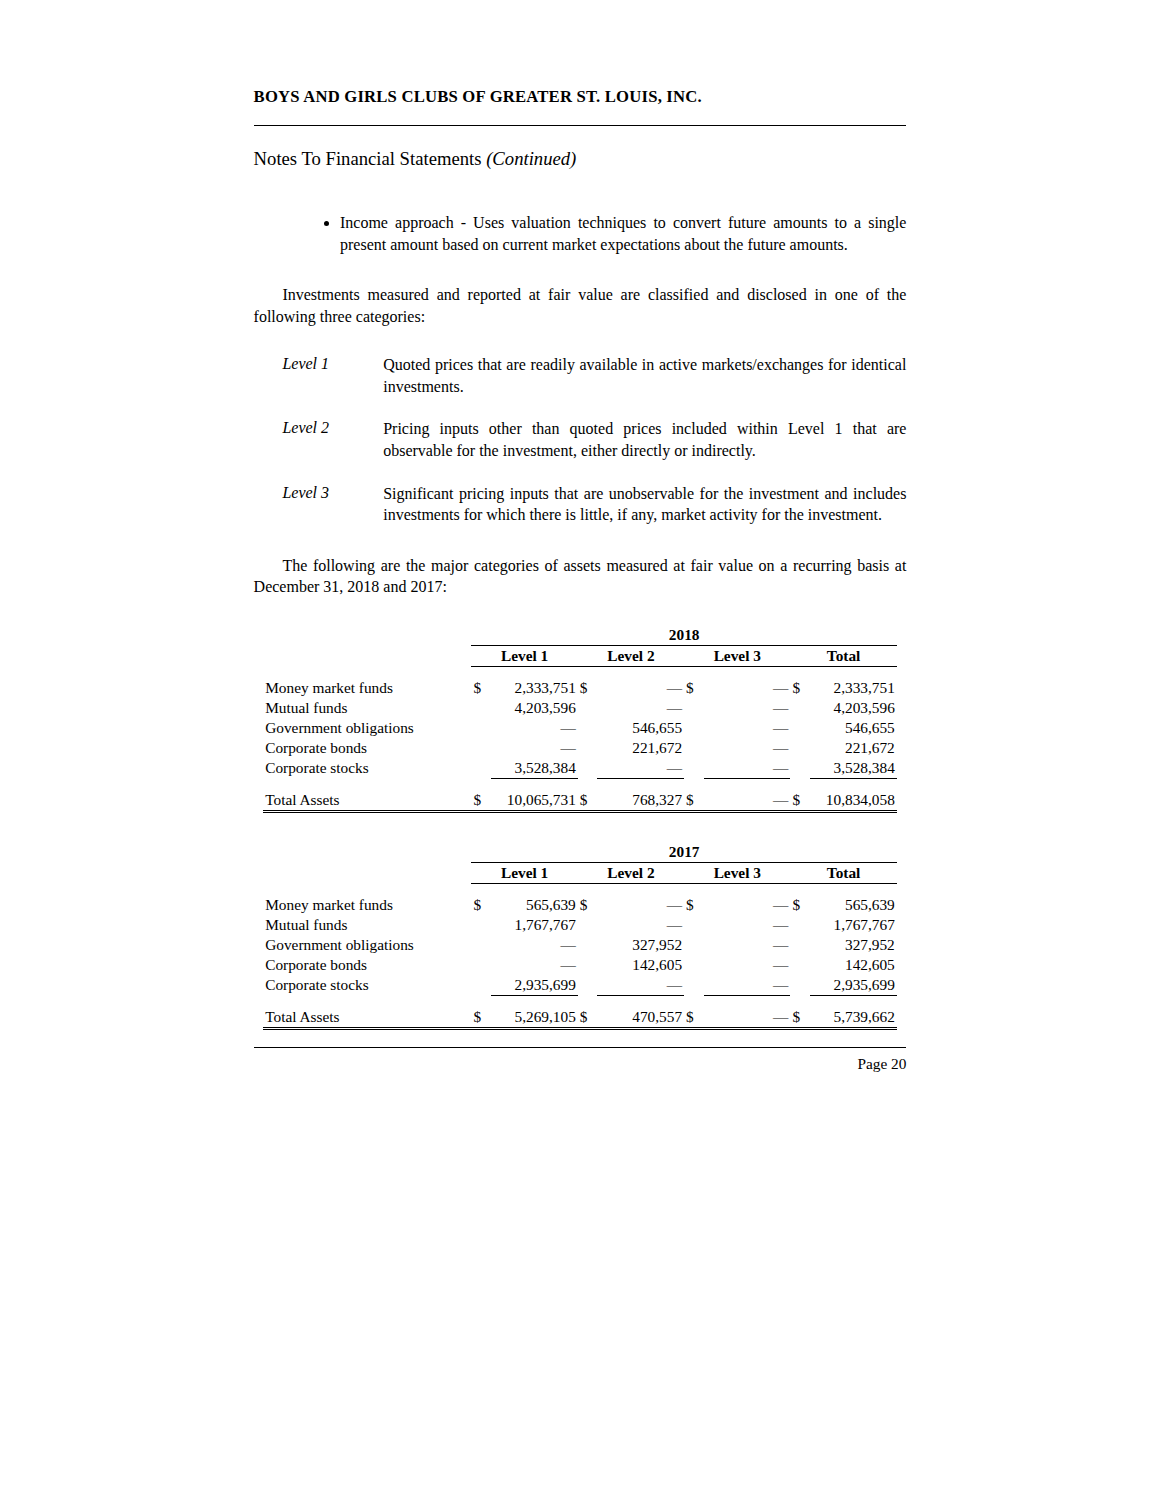BOYS AND GIRLS CLUBS OF GREATER ST. LOUIS, INC.
Notes To Financial Statements (Continued)
Income approach - Uses valuation techniques to convert future amounts to a single present amount based on current market expectations about the future amounts.
Investments measured and reported at fair value are classified and disclosed in one of the following three categories:
Level 1
Quoted prices that are readily available in active markets/exchanges for identical investments.
Level 2
Pricing inputs other than quoted prices included within Level 1 that are observable for the investment, either directly or indirectly.
Level 3
Significant pricing inputs that are unobservable for the investment and includes investments for which there is little, if any, market activity for the investment.
The following are the major categories of assets measured at fair value on a recurring basis at December 31, 2018 and 2017:
| | 2018 |
| | Level 1 | Level 2 | Level 3 | Total |
| Money market funds | $ | 2,333,751 | $ | — | $ | — | $ | 2,333,751 |
| Mutual funds | | 4,203,596 | | — | | — | | 4,203,596 |
| Government obligations | | — | | 546,655 | | — | | 546,655 |
| Corporate bonds | | — | | 221,672 | | — | | 221,672 |
| Corporate stocks | | 3,528,384 | | — | | — | | 3,528,384 |
| Total Assets | $ | 10,065,731 | $ | 768,327 | $ | — | $ | 10,834,058 |
| | 2017 |
| | Level 1 | Level 2 | Level 3 | Total |
| Money market funds | $ | 565,639 | $ | — | $ | — | $ | 565,639 |
| Mutual funds | | 1,767,767 | | — | | — | | 1,767,767 |
| Government obligations | | — | | 327,952 | | — | | 327,952 |
| Corporate bonds | | — | | 142,605 | | — | | 142,605 |
| Corporate stocks | | 2,935,699 | | — | | — | | 2,935,699 |
| Total Assets | $ | 5,269,105 | $ | 470,557 | $ | — | $ | 5,739,662 |
Page 20